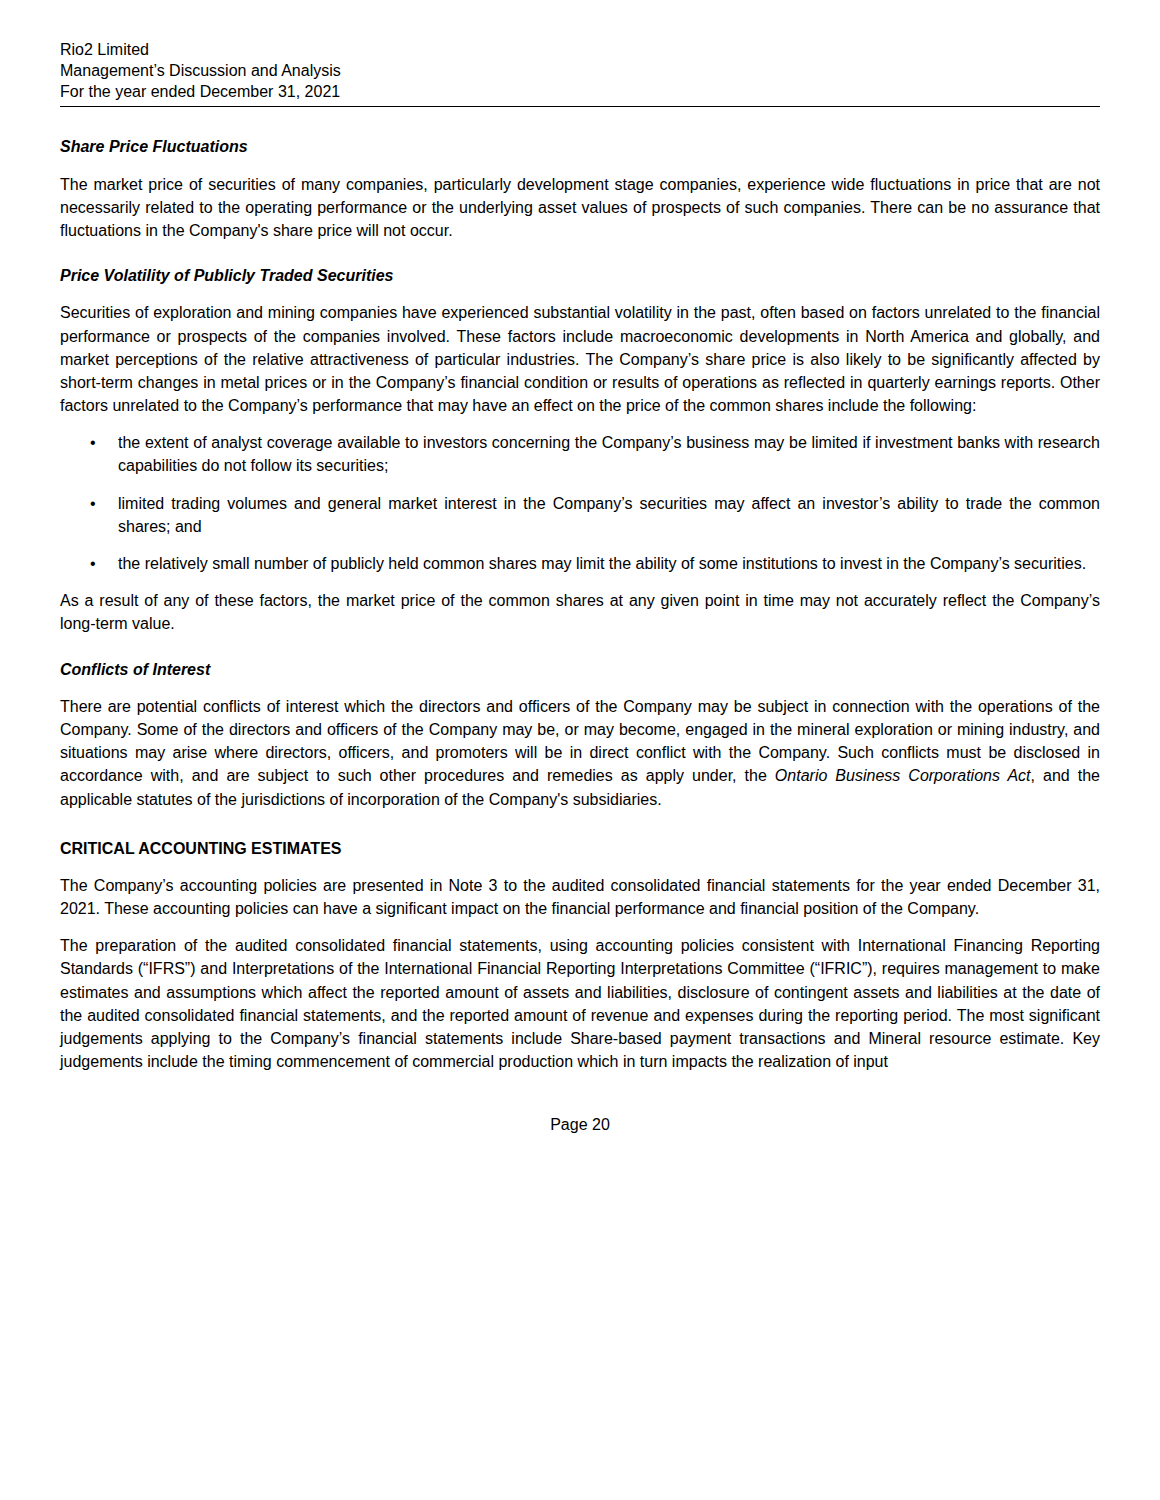Rio2 Limited
Management’s Discussion and Analysis
For the year ended December 31, 2021
Share Price Fluctuations
The market price of securities of many companies, particularly development stage companies, experience wide fluctuations in price that are not necessarily related to the operating performance or the underlying asset values of prospects of such companies. There can be no assurance that fluctuations in the Company's share price will not occur.
Price Volatility of Publicly Traded Securities
Securities of exploration and mining companies have experienced substantial volatility in the past, often based on factors unrelated to the financial performance or prospects of the companies involved. These factors include macroeconomic developments in North America and globally, and market perceptions of the relative attractiveness of particular industries. The Company’s share price is also likely to be significantly affected by short-term changes in metal prices or in the Company’s financial condition or results of operations as reflected in quarterly earnings reports. Other factors unrelated to the Company’s performance that may have an effect on the price of the common shares include the following:
the extent of analyst coverage available to investors concerning the Company’s business may be limited if investment banks with research capabilities do not follow its securities;
limited trading volumes and general market interest in the Company’s securities may affect an investor’s ability to trade the common shares; and
the relatively small number of publicly held common shares may limit the ability of some institutions to invest in the Company’s securities.
As a result of any of these factors, the market price of the common shares at any given point in time may not accurately reflect the Company’s long-term value.
Conflicts of Interest
There are potential conflicts of interest which the directors and officers of the Company may be subject in connection with the operations of the Company. Some of the directors and officers of the Company may be, or may become, engaged in the mineral exploration or mining industry, and situations may arise where directors, officers, and promoters will be in direct conflict with the Company. Such conflicts must be disclosed in accordance with, and are subject to such other procedures and remedies as apply under, the Ontario Business Corporations Act, and the applicable statutes of the jurisdictions of incorporation of the Company's subsidiaries.
CRITICAL ACCOUNTING ESTIMATES
The Company’s accounting policies are presented in Note 3 to the audited consolidated financial statements for the year ended December 31, 2021. These accounting policies can have a significant impact on the financial performance and financial position of the Company.
The preparation of the audited consolidated financial statements, using accounting policies consistent with International Financing Reporting Standards (“IFRS”) and Interpretations of the International Financial Reporting Interpretations Committee (“IFRIC”), requires management to make estimates and assumptions which affect the reported amount of assets and liabilities, disclosure of contingent assets and liabilities at the date of the audited consolidated financial statements, and the reported amount of revenue and expenses during the reporting period. The most significant judgements applying to the Company’s financial statements include Share-based payment transactions and Mineral resource estimate. Key judgements include the timing commencement of commercial production which in turn impacts the realization of input
Page 20